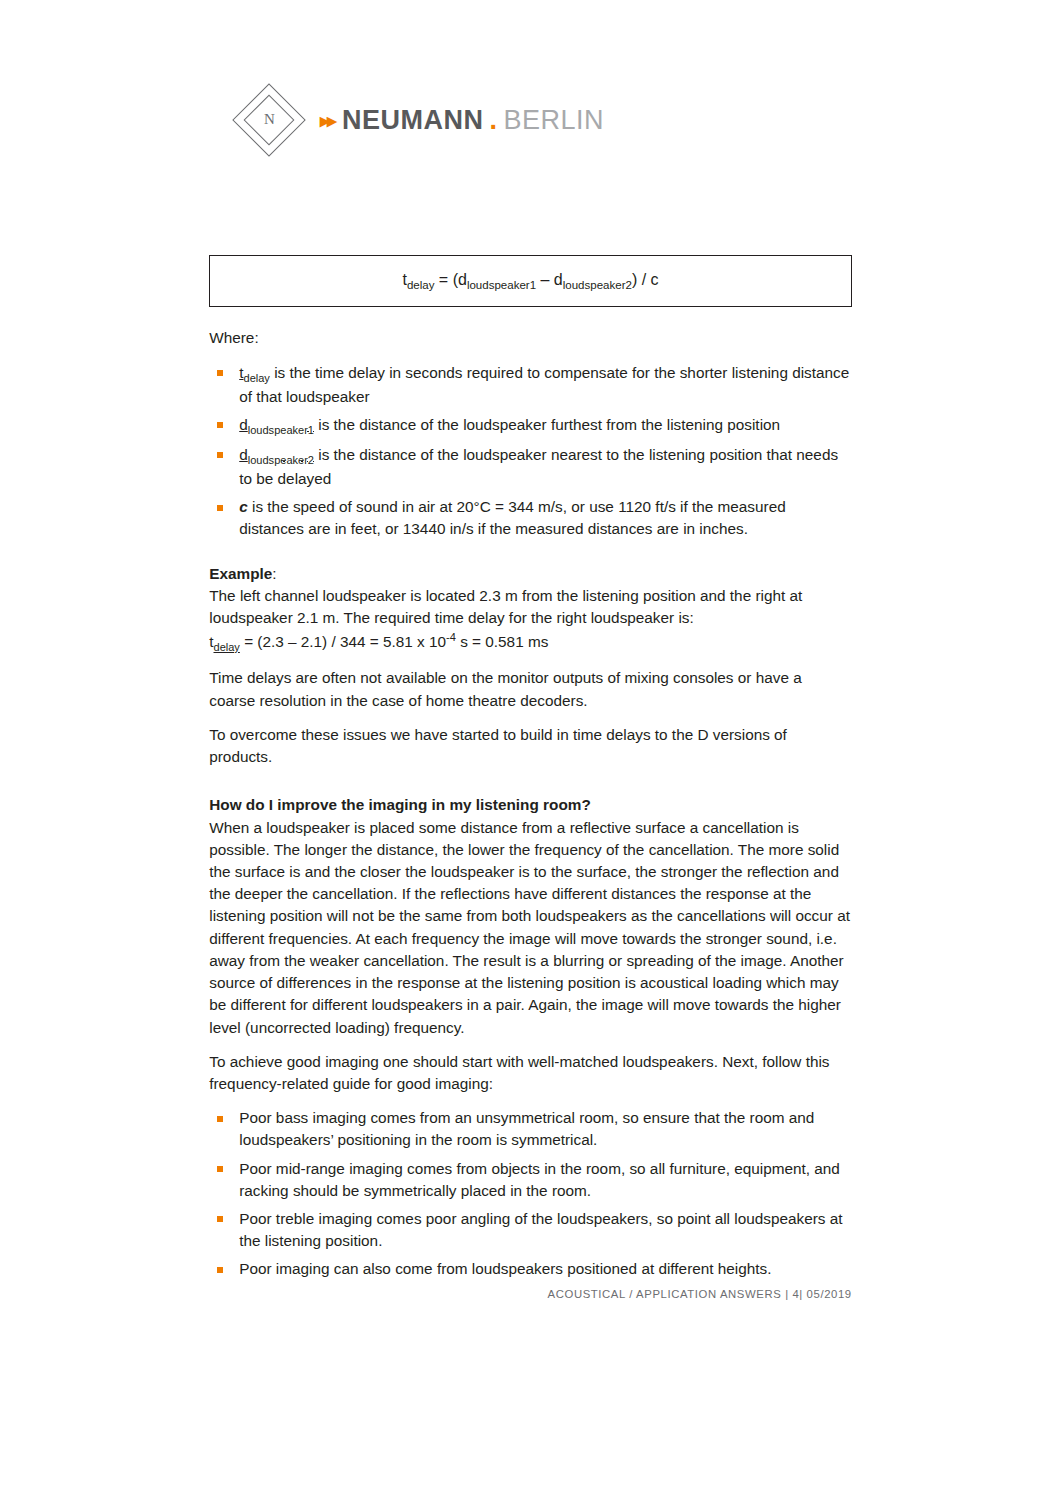N
▸▸NEUMANN. BERLIN
tdelay = (dloudspeaker1 – dloudspeaker2) / c
Where:
tdelay is the time delay in seconds required to compensate for the shorter listening distance of that loudspeaker
dloudspeaker1 is the distance of the loudspeaker furthest from the listening position
dloudspeaker2 is the distance of the loudspeaker nearest to the listening position that needs to be delayed
c is the speed of sound in air at 20°C = 344 m/s, or use 1120 ft/s if the measured distances are in feet, or 13440 in/s if the measured distances are in inches.
Example:
The left channel loudspeaker is located 2.3 m from the listening position and the right at loudspeaker 2.1 m. The required time delay for the right loudspeaker is:
tdelay = (2.3 – 2.1) / 344 = 5.81 x 10-4 s = 0.581 ms
Time delays are often not available on the monitor outputs of mixing consoles or have a coarse resolution in the case of home theatre decoders.
To overcome these issues we have started to build in time delays to the D versions of products.
How do I improve the imaging in my listening room?
When a loudspeaker is placed some distance from a reflective surface a cancellation is possible. The longer the distance, the lower the frequency of the cancellation. The more solid the surface is and the closer the loudspeaker is to the surface, the stronger the reflection and the deeper the cancellation. If the reflections have different distances the response at the listening position will not be the same from both loudspeakers as the cancellations will occur at different frequencies. At each frequency the image will move towards the stronger sound, i.e. away from the weaker cancellation. The result is a blurring or spreading of the image. Another source of differences in the response at the listening position is acoustical loading which may be different for different loudspeakers in a pair. Again, the image will move towards the higher level (uncorrected loading) frequency.
To achieve good imaging one should start with well-matched loudspeakers. Next, follow this frequency-related guide for good imaging:
Poor bass imaging comes from an unsymmetrical room, so ensure that the room and loudspeakers’ positioning in the room is symmetrical.
Poor mid-range imaging comes from objects in the room, so all furniture, equipment, and racking should be symmetrically placed in the room.
Poor treble imaging comes poor angling of the loudspeakers, so point all loudspeakers at the listening position.
Poor imaging can also come from loudspeakers positioned at different heights.
ACOUSTICAL / APPLICATION ANSWERS | 4| 05/2019